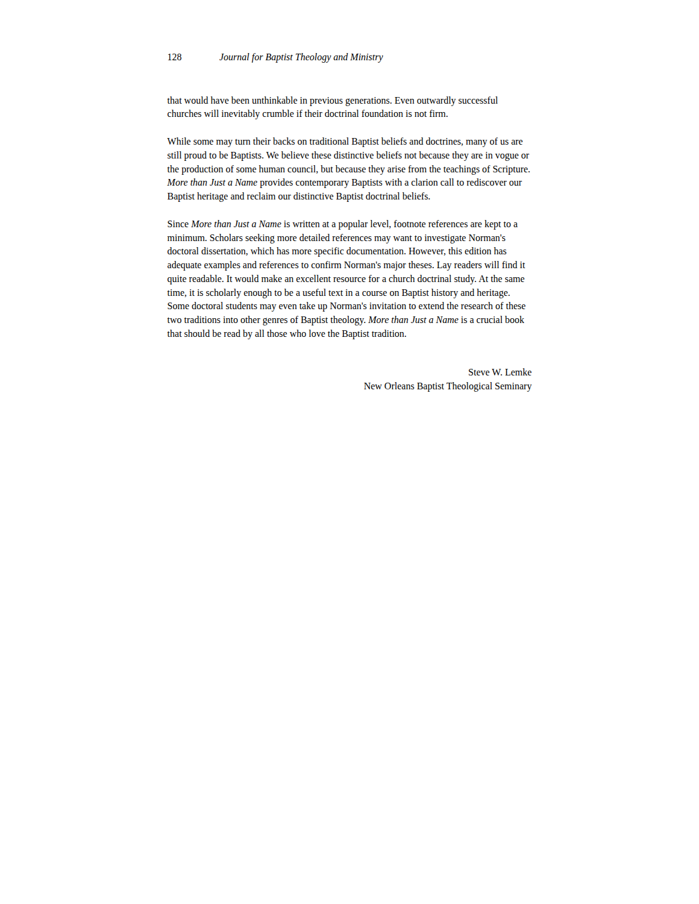128
Journal for Baptist Theology and Ministry
that would have been unthinkable in previous generations. Even outwardly successful churches will inevitably crumble if their doctrinal foundation is not firm.
While some may turn their backs on traditional Baptist beliefs and doctrines, many of us are still proud to be Baptists. We believe these distinctive beliefs not because they are in vogue or the production of some human council, but because they arise from the teachings of Scripture. More than Just a Name provides contemporary Baptists with a clarion call to rediscover our Baptist heritage and reclaim our distinctive Baptist doctrinal beliefs.
Since More than Just a Name is written at a popular level, footnote references are kept to a minimum. Scholars seeking more detailed references may want to investigate Norman's doctoral dissertation, which has more specific documentation. However, this edition has adequate examples and references to confirm Norman's major theses. Lay readers will find it quite readable. It would make an excellent resource for a church doctrinal study. At the same time, it is scholarly enough to be a useful text in a course on Baptist history and heritage. Some doctoral students may even take up Norman's invitation to extend the research of these two traditions into other genres of Baptist theology. More than Just a Name is a crucial book that should be read by all those who love the Baptist tradition.
Steve W. Lemke
New Orleans Baptist Theological Seminary